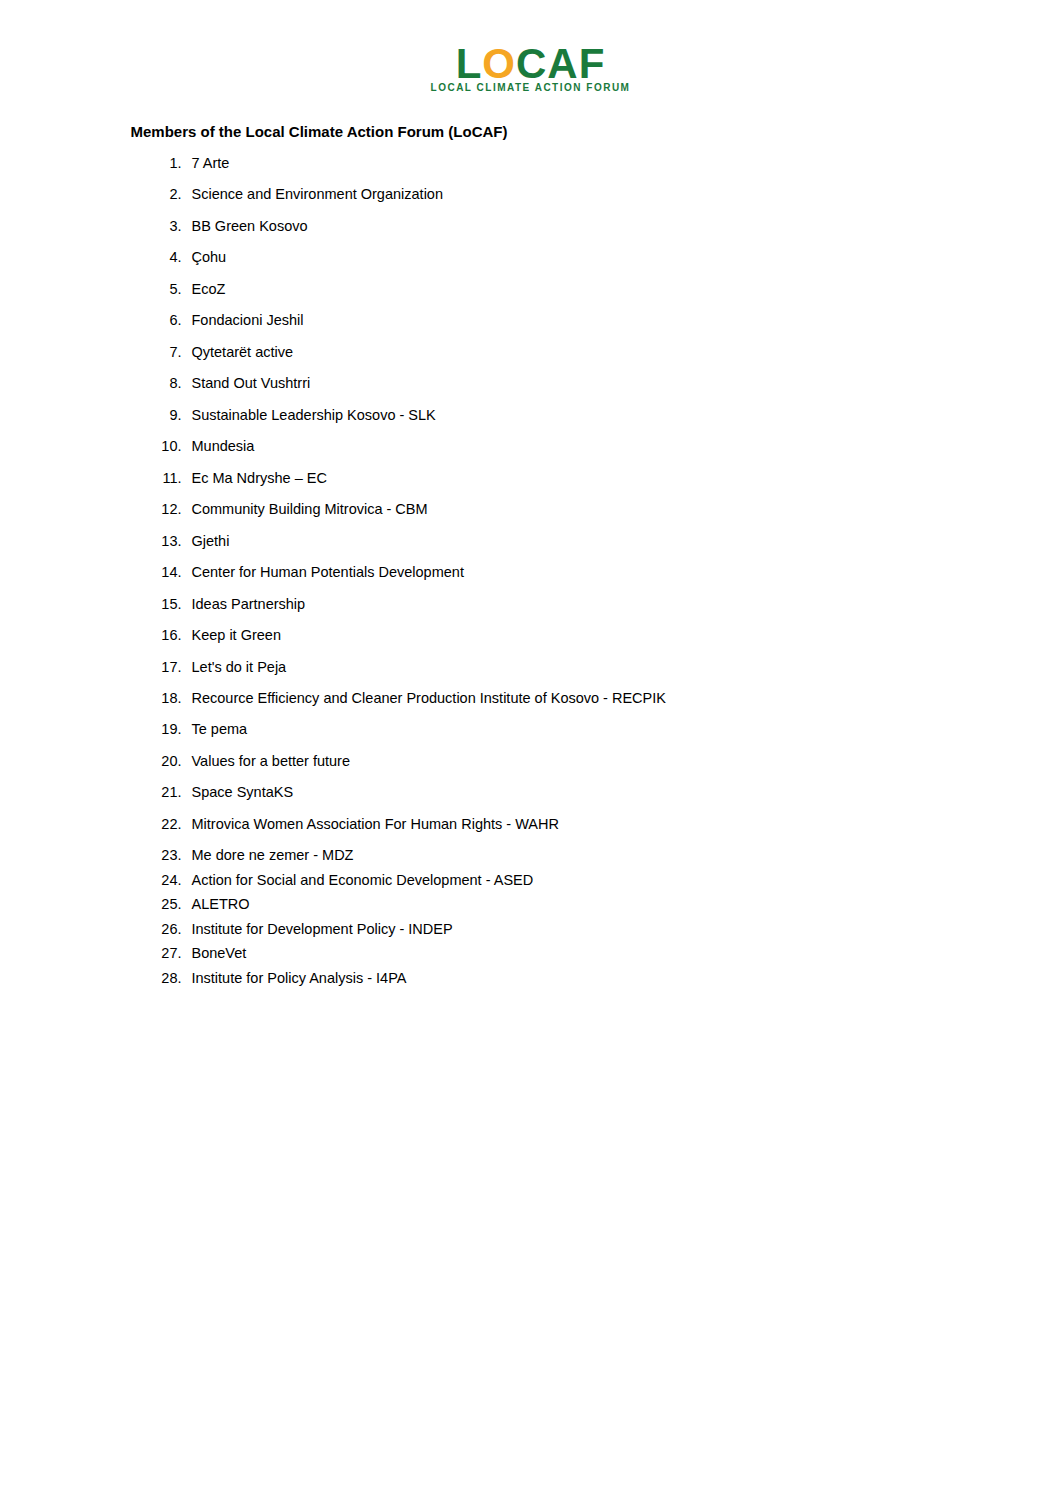LOCAF
LOCAL CLIMATE ACTION FORUM
Members of the Local Climate Action Forum (LoCAF)
7 Arte
Science and Environment Organization
BB Green Kosovo
Çohu
EcoZ
Fondacioni Jeshil
Qytetarët active
Stand Out Vushtrri
Sustainable Leadership Kosovo - SLK
Mundesia
Ec Ma Ndryshe – EC
Community Building Mitrovica - CBM
Gjethi
Center for Human Potentials Development
Ideas Partnership
Keep it Green
Let's do it Peja
Recource Efficiency and Cleaner Production Institute of Kosovo - RECPIK
Te pema
Values for a better future
Space SyntaKS
Mitrovica Women Association For Human Rights - WAHR
Me dore ne zemer - MDZ
Action for Social and Economic Development - ASED
ALETRO
Institute for Development Policy - INDEP
BoneVet
Institute for Policy Analysis - I4PA